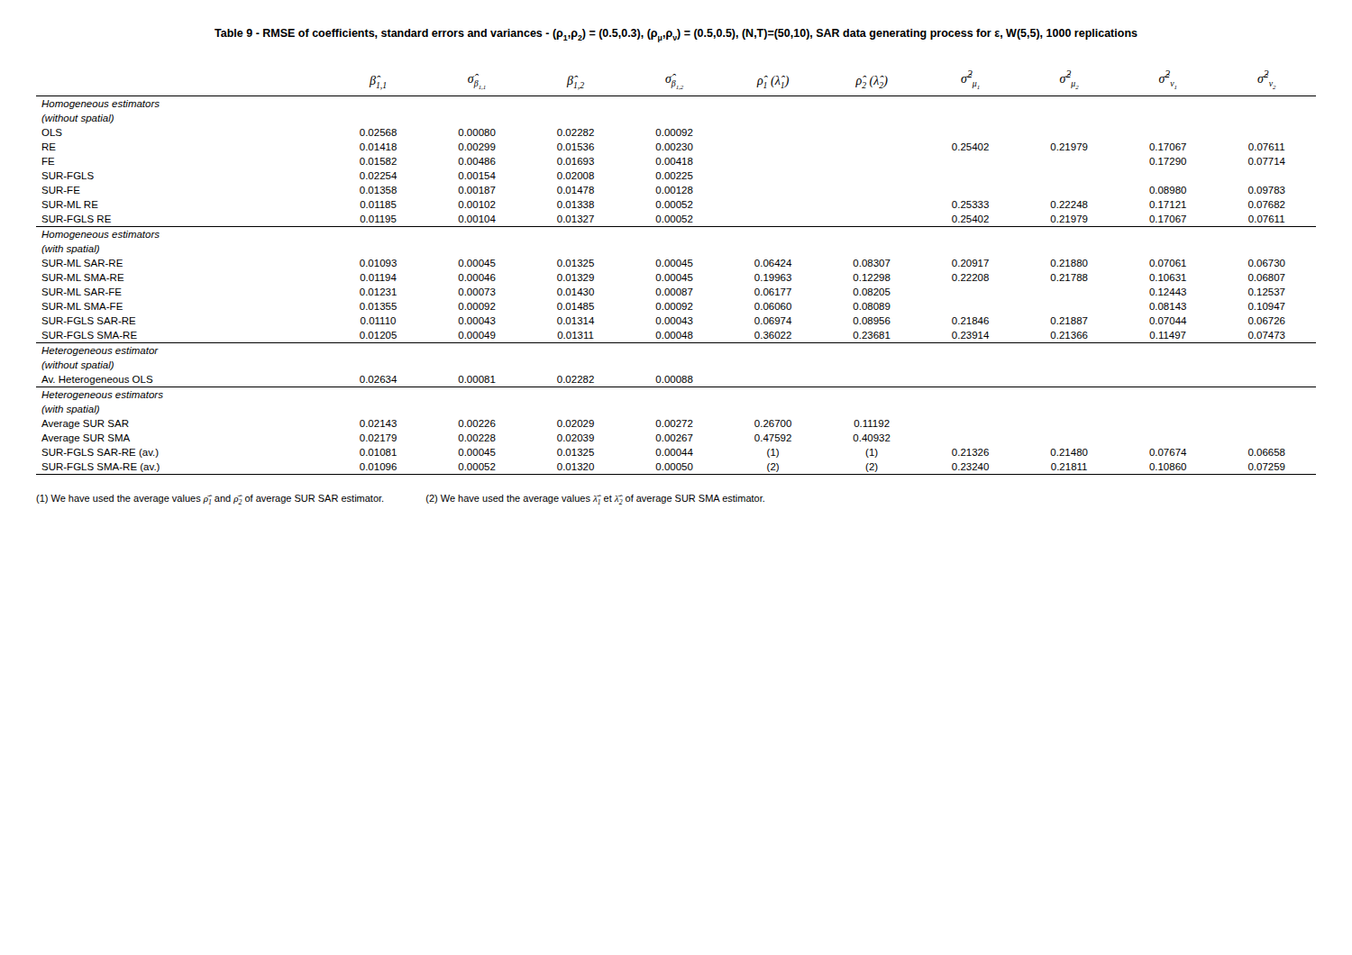Table 9 - RMSE of coefficients, standard errors and variances - (ρ1,ρ2) = (0.5,0.3), (ρμ,ρν) = (0.5,0.5), (N,T)=(50,10), SAR data generating process for ε, W(5,5), 1000 replications
| | β̂ 1,1 | σ̂ β 1,1 | β̂ 1,2 | σ̂ β 1,2 | ρ̂ 1 (λ̂ 1 ) | ρ̂ 2 (λ̂ 2 ) | σ̂ 2 μ 1 | σ̂ 2 μ 2 | σ̂ 2 ν 1 | σ̂ 2 ν 2 |
| --- | --- | --- | --- | --- | --- | --- | --- | --- | --- | --- |
| Homogeneous estimators | | | | | | | | | | |
| (without spatial) | | | | | | | | | | |
| OLS | 0.02568 | 0.00080 | 0.02282 | 0.00092 | | | | | | |
| RE | 0.01418 | 0.00299 | 0.01536 | 0.00230 | | | 0.25402 | 0.21979 | 0.17067 | 0.07611 |
| FE | 0.01582 | 0.00486 | 0.01693 | 0.00418 | | | | | 0.17290 | 0.07714 |
| SUR-FGLS | 0.02254 | 0.00154 | 0.02008 | 0.00225 | | | | | | |
| SUR-FE | 0.01358 | 0.00187 | 0.01478 | 0.00128 | | | | | 0.08980 | 0.09783 |
| SUR-ML RE | 0.01185 | 0.00102 | 0.01338 | 0.00052 | | | 0.25333 | 0.22248 | 0.17121 | 0.07682 |
| SUR-FGLS RE | 0.01195 | 0.00104 | 0.01327 | 0.00052 | | | 0.25402 | 0.21979 | 0.17067 | 0.07611 |
| Homogeneous estimators | | | | | | | | | | |
| (with spatial) | | | | | | | | | | |
| SUR-ML SAR-RE | 0.01093 | 0.00045 | 0.01325 | 0.00045 | 0.06424 | 0.08307 | 0.20917 | 0.21880 | 0.07061 | 0.06730 |
| SUR-ML SMA-RE | 0.01194 | 0.00046 | 0.01329 | 0.00045 | 0.19963 | 0.12298 | 0.22208 | 0.21788 | 0.10631 | 0.06807 |
| SUR-ML SAR-FE | 0.01231 | 0.00073 | 0.01430 | 0.00087 | 0.06177 | 0.08205 | | | 0.12443 | 0.12537 |
| SUR-ML SMA-FE | 0.01355 | 0.00092 | 0.01485 | 0.00092 | 0.06060 | 0.08089 | | | 0.08143 | 0.10947 |
| SUR-FGLS SAR-RE | 0.01110 | 0.00043 | 0.01314 | 0.00043 | 0.06974 | 0.08956 | 0.21846 | 0.21887 | 0.07044 | 0.06726 |
| SUR-FGLS SMA-RE | 0.01205 | 0.00049 | 0.01311 | 0.00048 | 0.36022 | 0.23681 | 0.23914 | 0.21366 | 0.11497 | 0.07473 |
| Heterogeneous estimator | | | | | | | | | | |
| (without spatial) | | | | | | | | | | |
| Av. Heterogeneous OLS | 0.02634 | 0.00081 | 0.02282 | 0.00088 | | | | | | |
| Heterogeneous estimators | | | | | | | | | | |
| (with spatial) | | | | | | | | | | |
| Average SUR SAR | 0.02143 | 0.00226 | 0.02029 | 0.00272 | 0.26700 | 0.11192 | | | | |
| Average SUR SMA | 0.02179 | 0.00228 | 0.02039 | 0.00267 | 0.47592 | 0.40932 | | | | |
| SUR-FGLS SAR-RE (av.) | 0.01081 | 0.00045 | 0.01325 | 0.00044 | (1) | (1) | 0.21326 | 0.21480 | 0.07674 | 0.06658 |
| SUR-FGLS SMA-RE (av.) | 0.01096 | 0.00052 | 0.01320 | 0.00050 | (2) | (2) | 0.23240 | 0.21811 | 0.10860 | 0.07259 |
(1) We have used the average values ρ̂̄1 and ρ̂̄2 of average SUR SAR estimator. (2) We have used the average values λ̂̄1 et λ̂̄2 of average SUR SMA estimator.